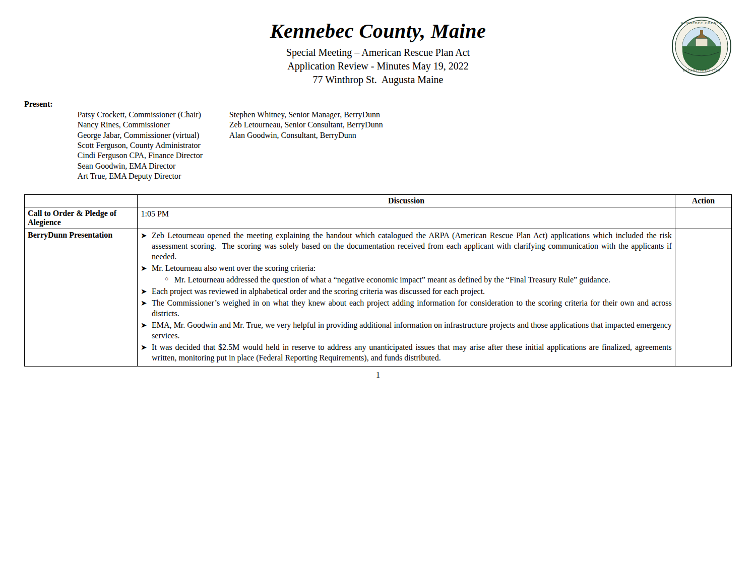Kennebec County Seal KENNEBEC COUNTY ESTABLISHED 1799
Kennebec County, Maine
Special Meeting – American Rescue Plan Act
Application Review - Minutes May 19, 2022
77 Winthrop St. Augusta Maine
Present:
| Patsy Crockett, Commissioner (Chair) | Stephen Whitney, Senior Manager, BerryDunn |
| Nancy Rines, Commissioner | Zeb Letourneau, Senior Consultant, BerryDunn |
| George Jabar, Commissioner (virtual) | Alan Goodwin, Consultant, BerryDunn |
| Scott Ferguson, County Administrator | |
| Cindi Ferguson CPA, Finance Director | |
| Sean Goodwin, EMA Director | |
| Art True, EMA Deputy Director | |
| | Discussion | Action |
| --- | --- | --- |
| Call to Order & Pledge of Alegience | 1:05 PM | |
| BerryDunn Presentation | Zeb Letourneau opened the meeting explaining the handout which catalogued the ARPA (American Rescue Plan Act) applications which included the risk assessment scoring. The scoring was solely based on the documentation received from each applicant with clarifying communication with the applicants if needed. Mr. Letourneau also went over the scoring criteria: Mr. Letourneau addressed the question of what a “negative economic impact” meant as defined by the “Final Treasury Rule” guidance. Each project was reviewed in alphabetical order and the scoring criteria was discussed for each project. The Commissioner’s weighed in on what they knew about each project adding information for consideration to the scoring criteria for their own and across districts. EMA, Mr. Goodwin and Mr. True, we very helpful in providing additional information on infrastructure projects and those applications that impacted emergency services. It was decided that $2.5M would held in reserve to address any unanticipated issues that may arise after these initial applications are finalized, agreements written, monitoring put in place (Federal Reporting Requirements), and funds distributed. | |
1